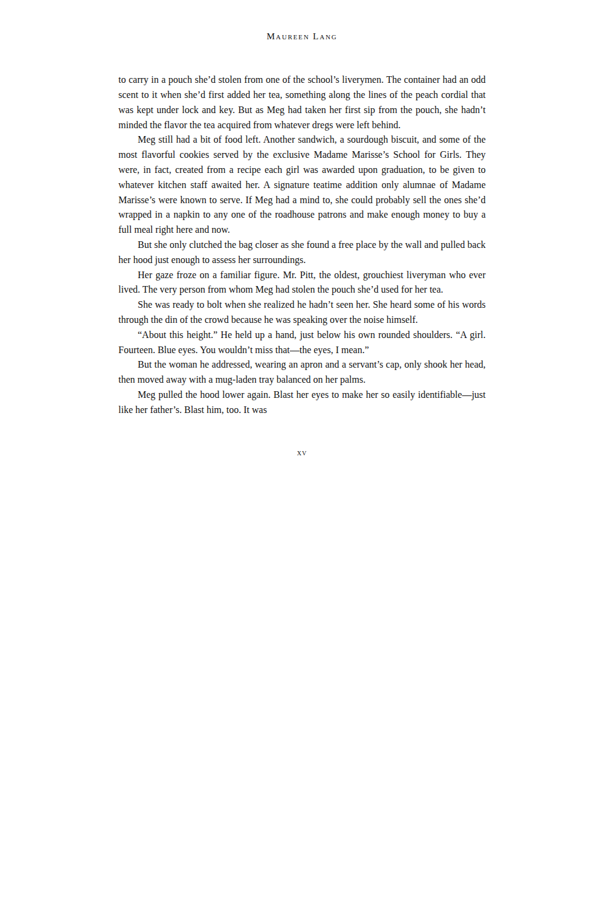Maureen Lang
to carry in a pouch she’d stolen from one of the school’s liverymen. The container had an odd scent to it when she’d first added her tea, something along the lines of the peach cordial that was kept under lock and key. But as Meg had taken her first sip from the pouch, she hadn’t minded the flavor the tea acquired from whatever dregs were left behind.
Meg still had a bit of food left. Another sandwich, a sourdough biscuit, and some of the most flavorful cookies served by the exclusive Madame Marisse’s School for Girls. They were, in fact, created from a recipe each girl was awarded upon graduation, to be given to whatever kitchen staff awaited her. A signature teatime addition only alumnae of Madame Marisse’s were known to serve. If Meg had a mind to, she could probably sell the ones she’d wrapped in a napkin to any one of the roadhouse patrons and make enough money to buy a full meal right here and now.
But she only clutched the bag closer as she found a free place by the wall and pulled back her hood just enough to assess her surroundings.
Her gaze froze on a familiar figure. Mr. Pitt, the oldest, grouchiest liveryman who ever lived. The very person from whom Meg had stolen the pouch she’d used for her tea.
She was ready to bolt when she realized he hadn’t seen her. She heard some of his words through the din of the crowd because he was speaking over the noise himself.
“About this height.” He held up a hand, just below his own rounded shoulders. “A girl. Fourteen. Blue eyes. You wouldn’t miss that—the eyes, I mean.”
But the woman he addressed, wearing an apron and a servant’s cap, only shook her head, then moved away with a mug-laden tray balanced on her palms.
Meg pulled the hood lower again. Blast her eyes to make her so easily identifiable—just like her father’s. Blast him, too. It was
xv